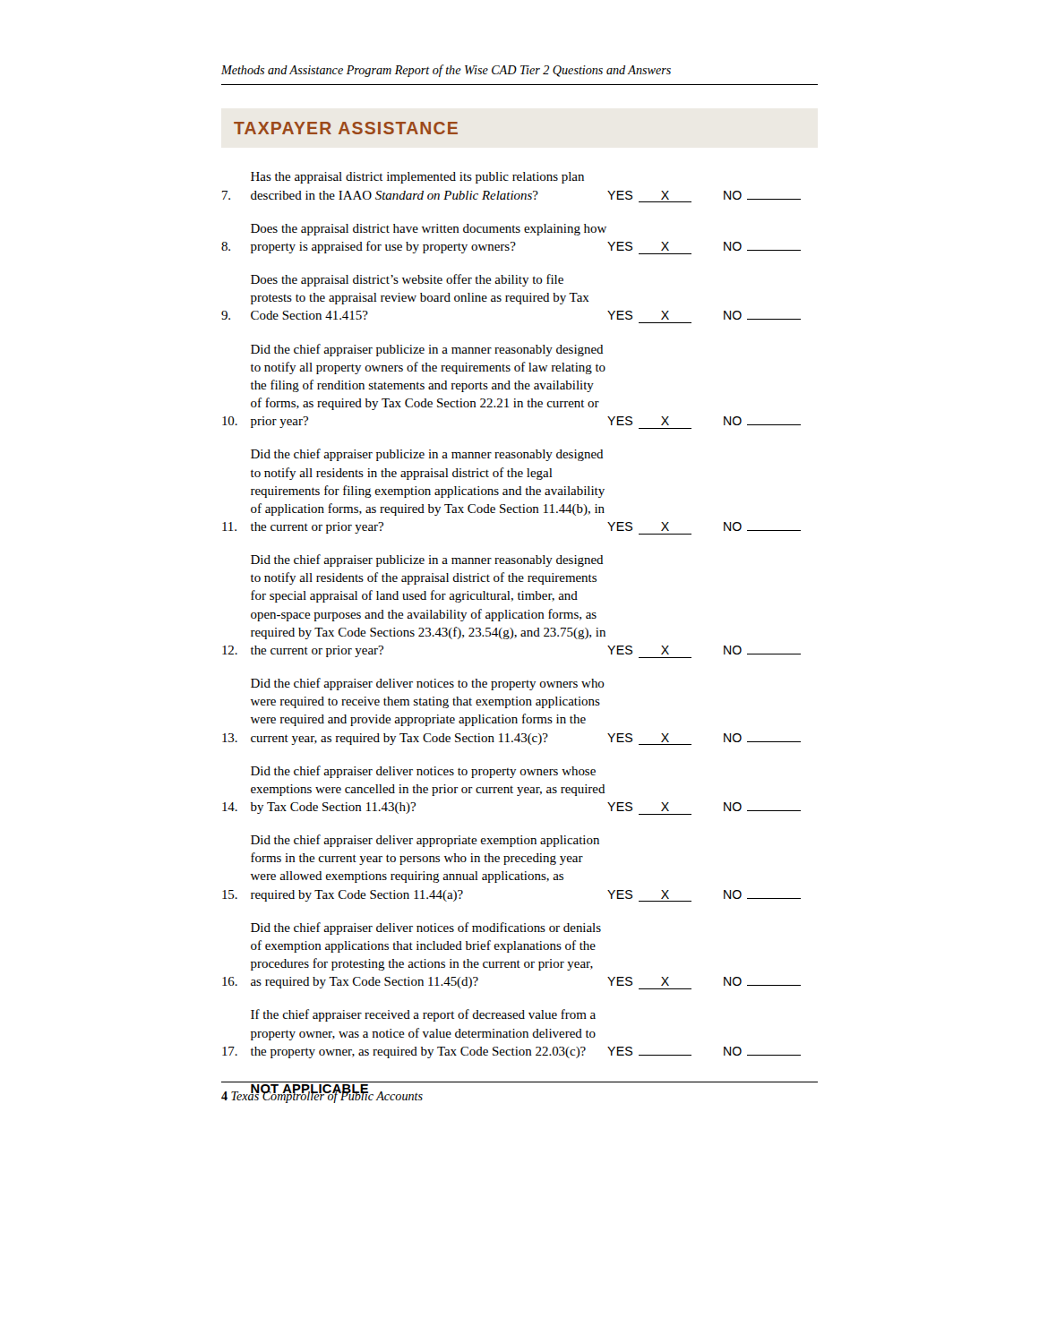Methods and Assistance Program Report of the Wise CAD Tier 2 Questions and Answers
TAXPAYER ASSISTANCE
| 7. | Has the appraisal district implemented its public relations plan described in the IAAO Standard on Public Relations ? | YES NO |
| 8. | Does the appraisal district have written documents explaining how property is appraised for use by property owners? | YES NO |
| 9. | Does the appraisal district’s website offer the ability to file protests to the appraisal review board online as required by Tax Code Section 41.415? | YES NO |
| 10. | Did the chief appraiser publicize in a manner reasonably designed to notify all property owners of the requirements of law relating to the filing of rendition statements and reports and the availability of forms, as required by Tax Code Section 22.21 in the current or prior year? | YES NO |
| 11. | Did the chief appraiser publicize in a manner reasonably designed to notify all residents in the appraisal district of the legal requirements for filing exemption applications and the availability of application forms, as required by Tax Code Section 11.44(b), in the current or prior year? | YES NO |
| 12. | Did the chief appraiser publicize in a manner reasonably designed to notify all residents of the appraisal district of the requirements for special appraisal of land used for agricultural, timber, and open-space purposes and the availability of application forms, as required by Tax Code Sections 23.43(f), 23.54(g), and 23.75(g), in the current or prior year? | YES NO |
| 13. | Did the chief appraiser deliver notices to the property owners who were required to receive them stating that exemption applications were required and provide appropriate application forms in the current year, as required by Tax Code Section 11.43(c)? | YES NO |
| 14. | Did the chief appraiser deliver notices to property owners whose exemptions were cancelled in the prior or current year, as required by Tax Code Section 11.43(h)? | YES NO |
| 15. | Did the chief appraiser deliver appropriate exemption application forms in the current year to persons who in the preceding year were allowed exemptions requiring annual applications, as required by Tax Code Section 11.44(a)? | YES NO |
| 16. | Did the chief appraiser deliver notices of modifications or denials of exemption applications that included brief explanations of the procedures for protesting the actions in the current or prior year, as required by Tax Code Section 11.45(d)? | YES NO |
| 17. | If the chief appraiser received a report of decreased value from a property owner, was a notice of value determination delivered to the property owner, as required by Tax Code Section 22.03(c)? | YES NO |
NOT APPLICABLE
4 Texas Comptroller of Public Accounts